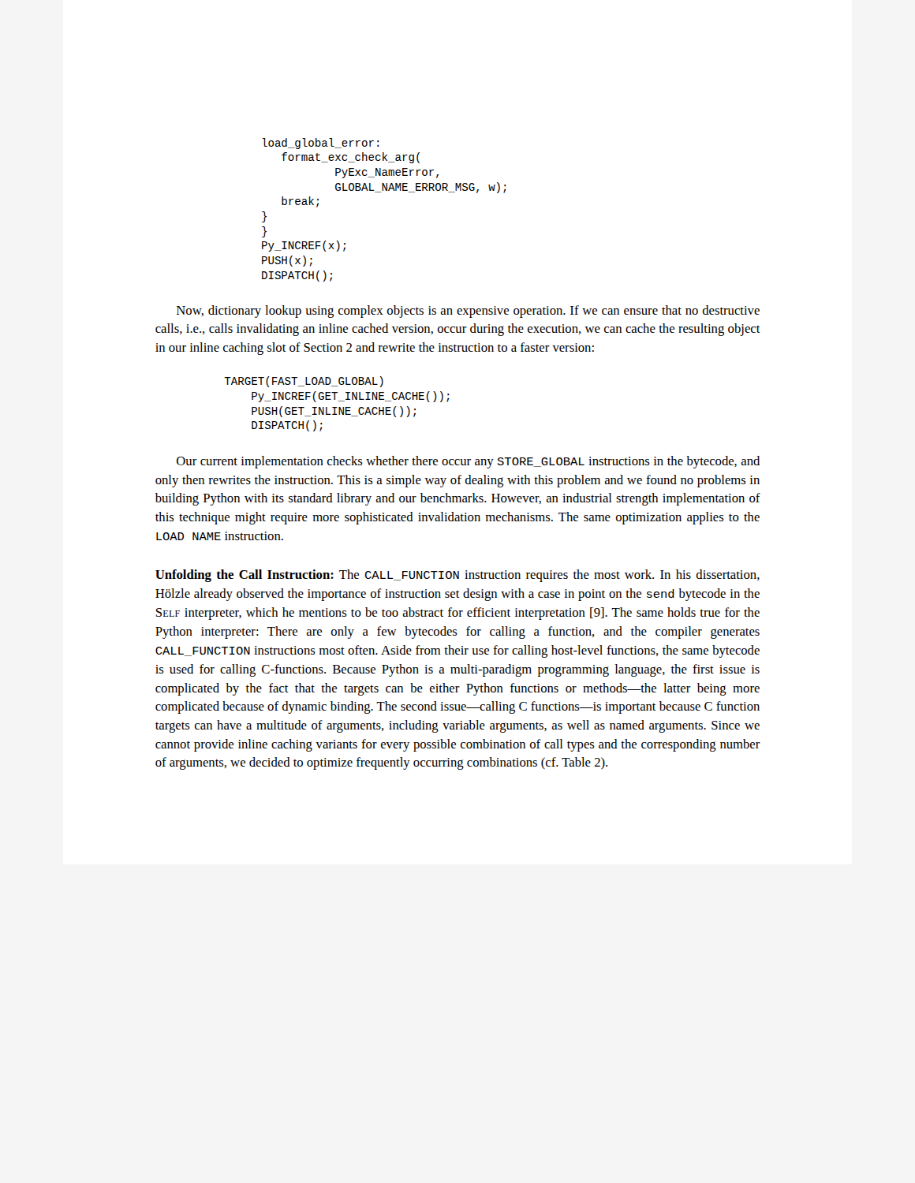load_global_error:
   format_exc_check_arg(
           PyExc_NameError,
           GLOBAL_NAME_ERROR_MSG, w);
   break;
}
}
Py_INCREF(x);
PUSH(x);
DISPATCH();
Now, dictionary lookup using complex objects is an expensive operation. If we can ensure that no destructive calls, i.e., calls invalidating an inline cached version, occur during the execution, we can cache the resulting object in our inline caching slot of Section 2 and rewrite the instruction to a faster version:
TARGET(FAST_LOAD_GLOBAL)
    Py_INCREF(GET_INLINE_CACHE());
    PUSH(GET_INLINE_CACHE());
    DISPATCH();
Our current implementation checks whether there occur any STORE_GLOBAL instructions in the bytecode, and only then rewrites the instruction. This is a simple way of dealing with this problem and we found no problems in building Python with its standard library and our benchmarks. However, an industrial strength implementation of this technique might require more sophisticated invalidation mechanisms. The same optimization applies to the LOAD NAME instruction.
Unfolding the Call Instruction: The CALL_FUNCTION instruction requires the most work. In his dissertation, Hölzle already observed the importance of instruction set design with a case in point on the send bytecode in the Self interpreter, which he mentions to be too abstract for efficient interpretation [9]. The same holds true for the Python interpreter: There are only a few bytecodes for calling a function, and the compiler generates CALL_FUNCTION instructions most often. Aside from their use for calling host-level functions, the same bytecode is used for calling C-functions. Because Python is a multi-paradigm programming language, the first issue is complicated by the fact that the targets can be either Python functions or methods—the latter being more complicated because of dynamic binding. The second issue—calling C functions—is important because C function targets can have a multitude of arguments, including variable arguments, as well as named arguments. Since we cannot provide inline caching variants for every possible combination of call types and the corresponding number of arguments, we decided to optimize frequently occurring combinations (cf. Table 2).